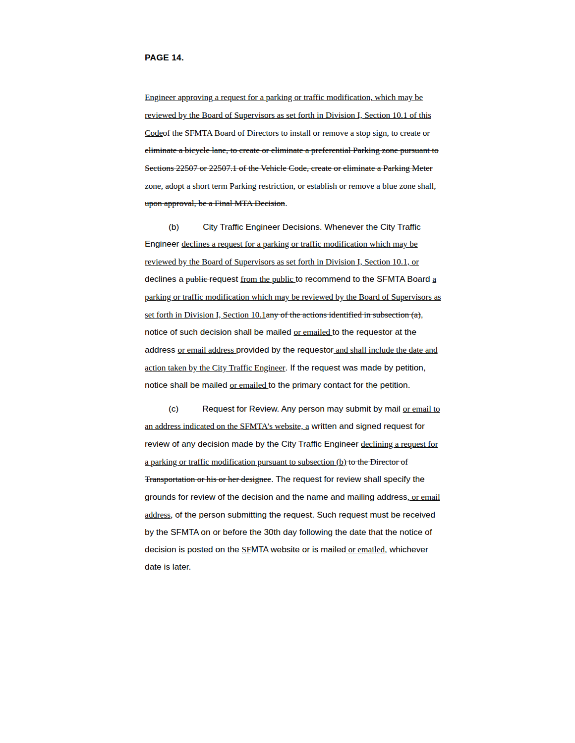PAGE 14.
Engineer approving a request for a parking or traffic modification, which may be reviewed by the Board of Supervisors as set forth in Division I, Section 10.1 of this Code of the SFMTA Board of Directors to install or remove a stop sign, to create or eliminate a bicycle lane, to create or eliminate a preferential Parking zone pursuant to Sections 22507 or 22507.1 of the Vehicle Code, create or eliminate a Parking Meter zone, adopt a short term Parking restriction, or establish or remove a blue zone shall, upon approval, be a Final MTA Decision.
(b) City Traffic Engineer Decisions. Whenever the City Traffic Engineer declines a request for a parking or traffic modification which may be reviewed by the Board of Supervisors as set forth in Division I, Section 10.1, or declines a public request from the public to recommend to the SFMTA Board a parking or traffic modification which may be reviewed by the Board of Supervisors as set forth in Division I, Section 10.1 any of the actions identified in subsection (a), notice of such decision shall be mailed or emailed to the requestor at the address or email address provided by the requestor and shall include the date and action taken by the City Traffic Engineer. If the request was made by petition, notice shall be mailed or emailed to the primary contact for the petition.
(c) Request for Review. Any person may submit by mail or email to an address indicated on the SFMTA’s website, a written and signed request for review of any decision made by the City Traffic Engineer declining a request for a parking or traffic modification pursuant to subsection (b) to the Director of Transportation or his or her designee. The request for review shall specify the grounds for review of the decision and the name and mailing address, or email address, of the person submitting the request. Such request must be received by the SFMTA on or before the 30th day following the date that the notice of decision is posted on the SF MTA website or is mailed or emailed, whichever date is later.